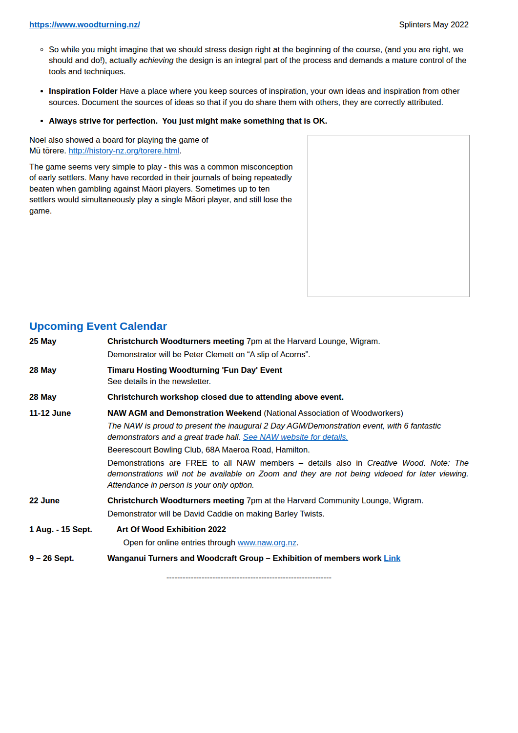https://www.woodturning.nz/ Splinters May 2022
So while you might imagine that we should stress design right at the beginning of the course, (and you are right, we should and do!), actually achieving the design is an integral part of the process and demands a mature control of the tools and techniques.
Inspiration Folder Have a place where you keep sources of inspiration, your own ideas and inspiration from other sources. Document the sources of ideas so that if you do share them with others, they are correctly attributed.
Always strive for perfection. You just might make something that is OK.
Noel also showed a board for playing the game of
Mū tōrere. http://history-nz.org/torere.html.
The game seems very simple to play - this was a common misconception of early settlers. Many have recorded in their journals of being repeatedly beaten when gambling against Māori players. Sometimes up to ten settlers would simultaneously play a single Māori player, and still lose the game.
Upcoming Event Calendar
| 25 May | Christchurch Woodturners meeting 7pm at the Harvard Lounge, Wigram. Demonstrator will be Peter Clemett on “A slip of Acorns”. |
| 28 May | Timaru Hosting Woodturning 'Fun Day' Event See details in the newsletter. |
| 28 May | Christchurch workshop closed due to attending above event. |
| 11-12 June | NAW AGM and Demonstration Weekend (National Association of Woodworkers) The NAW is proud to present the inaugural 2 Day AGM/Demonstration event, with 6 fantastic demonstrators and a great trade hall. See NAW website for details. Beerescourt Bowling Club, 68A Maeroa Road, Hamilton. Demonstrations are FREE to all NAW members – details also in Creative Wood . Note: The demonstrations will not be available on Zoom and they are not being videoed for later viewing. Attendance in person is your only option. |
| 22 June | Christchurch Woodturners meeting 7pm at the Harvard Community Lounge, Wigram. Demonstrator will be David Caddie on making Barley Twists. |
| 1 Aug. - 15 Sept. | Art Of Wood Exhibition 2022 Open for online entries through www.naw.org.nz . |
| 9 – 26 Sept. | Wanganui Turners and Woodcraft Group – Exhibition of members work Link |
-------------------------------------------------------------